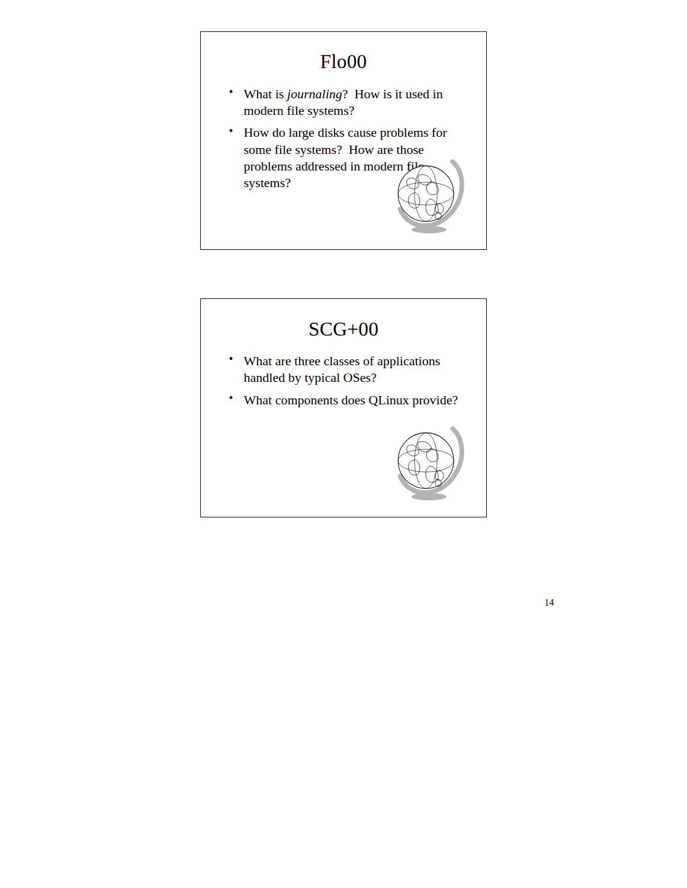Flo00
What is journaling? How is it used in modern file systems?
How do large disks cause problems for some file systems? How are those problems addressed in modern file systems?
SCG+00
What are three classes of applications handled by typical OSes?
What components does QLinux provide?
14